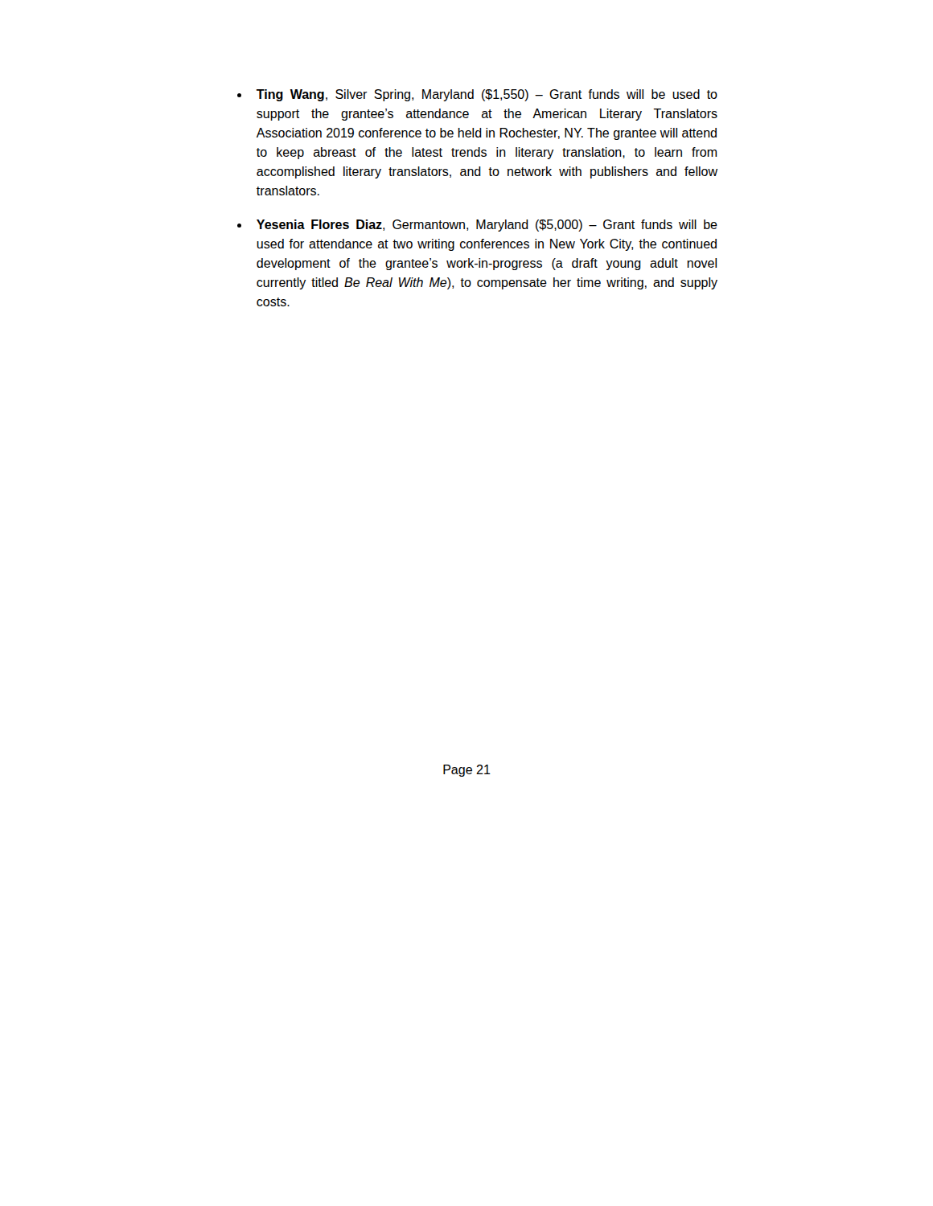Ting Wang, Silver Spring, Maryland ($1,550) – Grant funds will be used to support the grantee’s attendance at the American Literary Translators Association 2019 conference to be held in Rochester, NY. The grantee will attend to keep abreast of the latest trends in literary translation, to learn from accomplished literary translators, and to network with publishers and fellow translators.
Yesenia Flores Diaz, Germantown, Maryland ($5,000) – Grant funds will be used for attendance at two writing conferences in New York City, the continued development of the grantee’s work-in-progress (a draft young adult novel currently titled Be Real With Me), to compensate her time writing, and supply costs.
Page 21